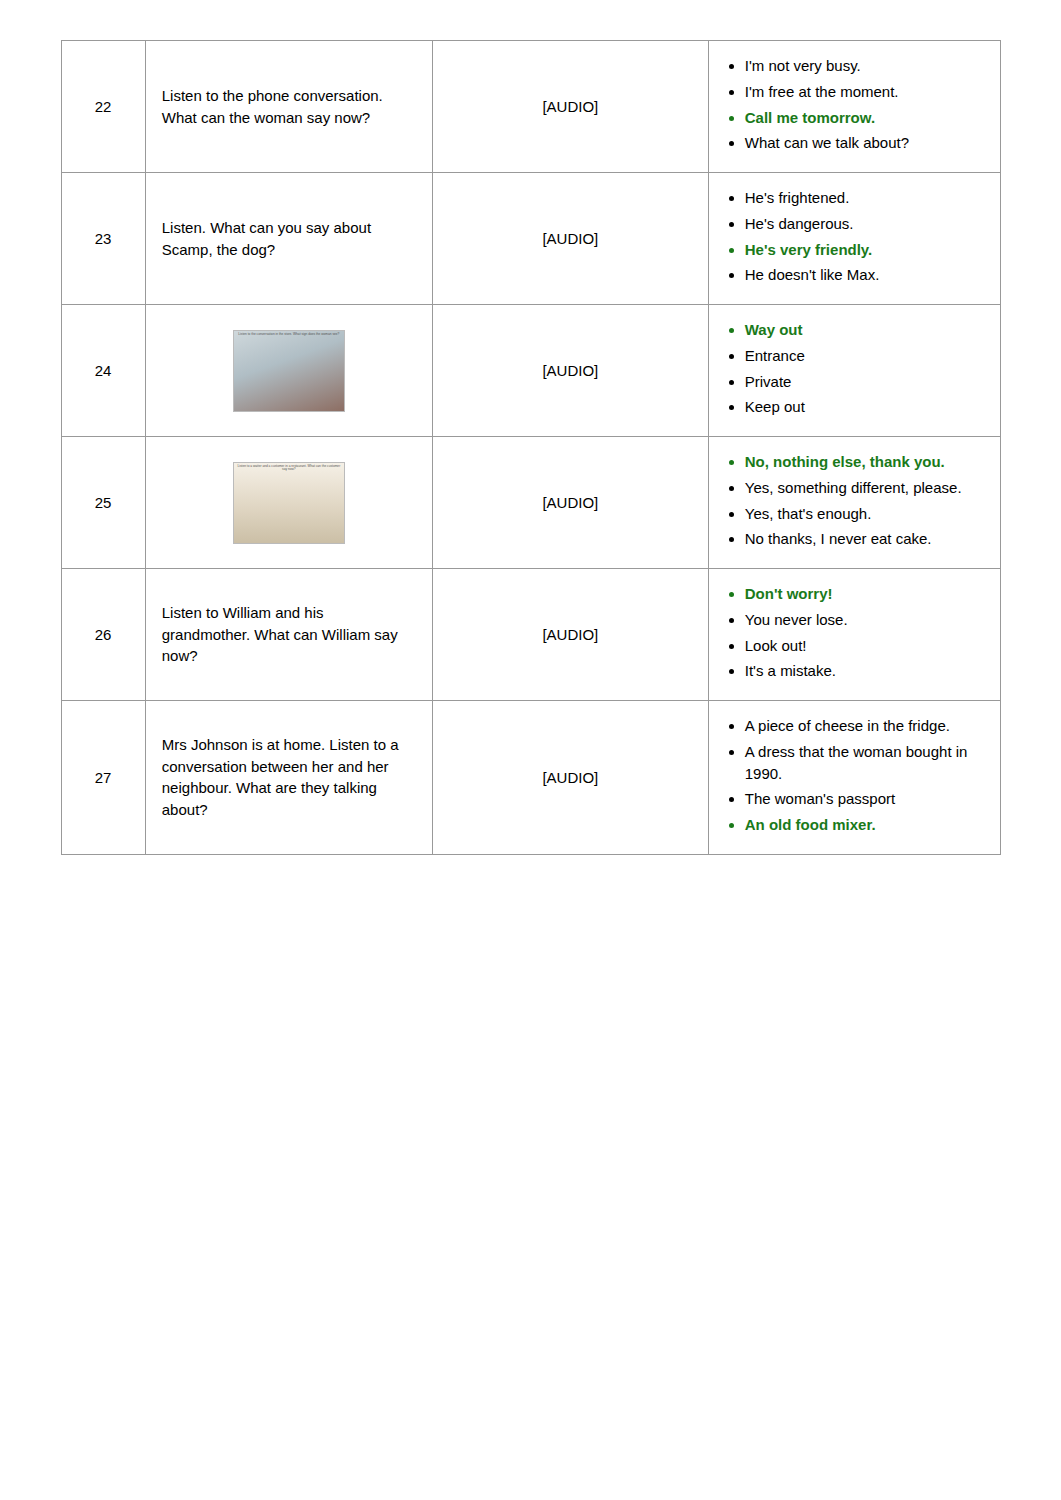| 22 | Listen to the phone conversation. What can the woman say now? | [AUDIO] | I'm not very busy. I'm free at the moment. Call me tomorrow. What can we talk about? |
| 23 | Listen. What can you say about Scamp, the dog? | [AUDIO] | He's frightened. He's dangerous. He's very friendly. He doesn't like Max. |
| 24 | Listen to the conversation in the store. What sign does the woman see? | [AUDIO] | Way out Entrance Private Keep out |
| 25 | Listen to a waiter and a customer in a restaurant. What can the customer say now? | [AUDIO] | No, nothing else, thank you. Yes, something different, please. Yes, that's enough. No thanks, I never eat cake. |
| 26 | Listen to William and his grandmother. What can William say now? | [AUDIO] | Don't worry! You never lose. Look out! It's a mistake. |
| 27 | Mrs Johnson is at home. Listen to a conversation between her and her neighbour. What are they talking about? | [AUDIO] | A piece of cheese in the fridge. A dress that the woman bought in 1990. The woman's passport An old food mixer. |